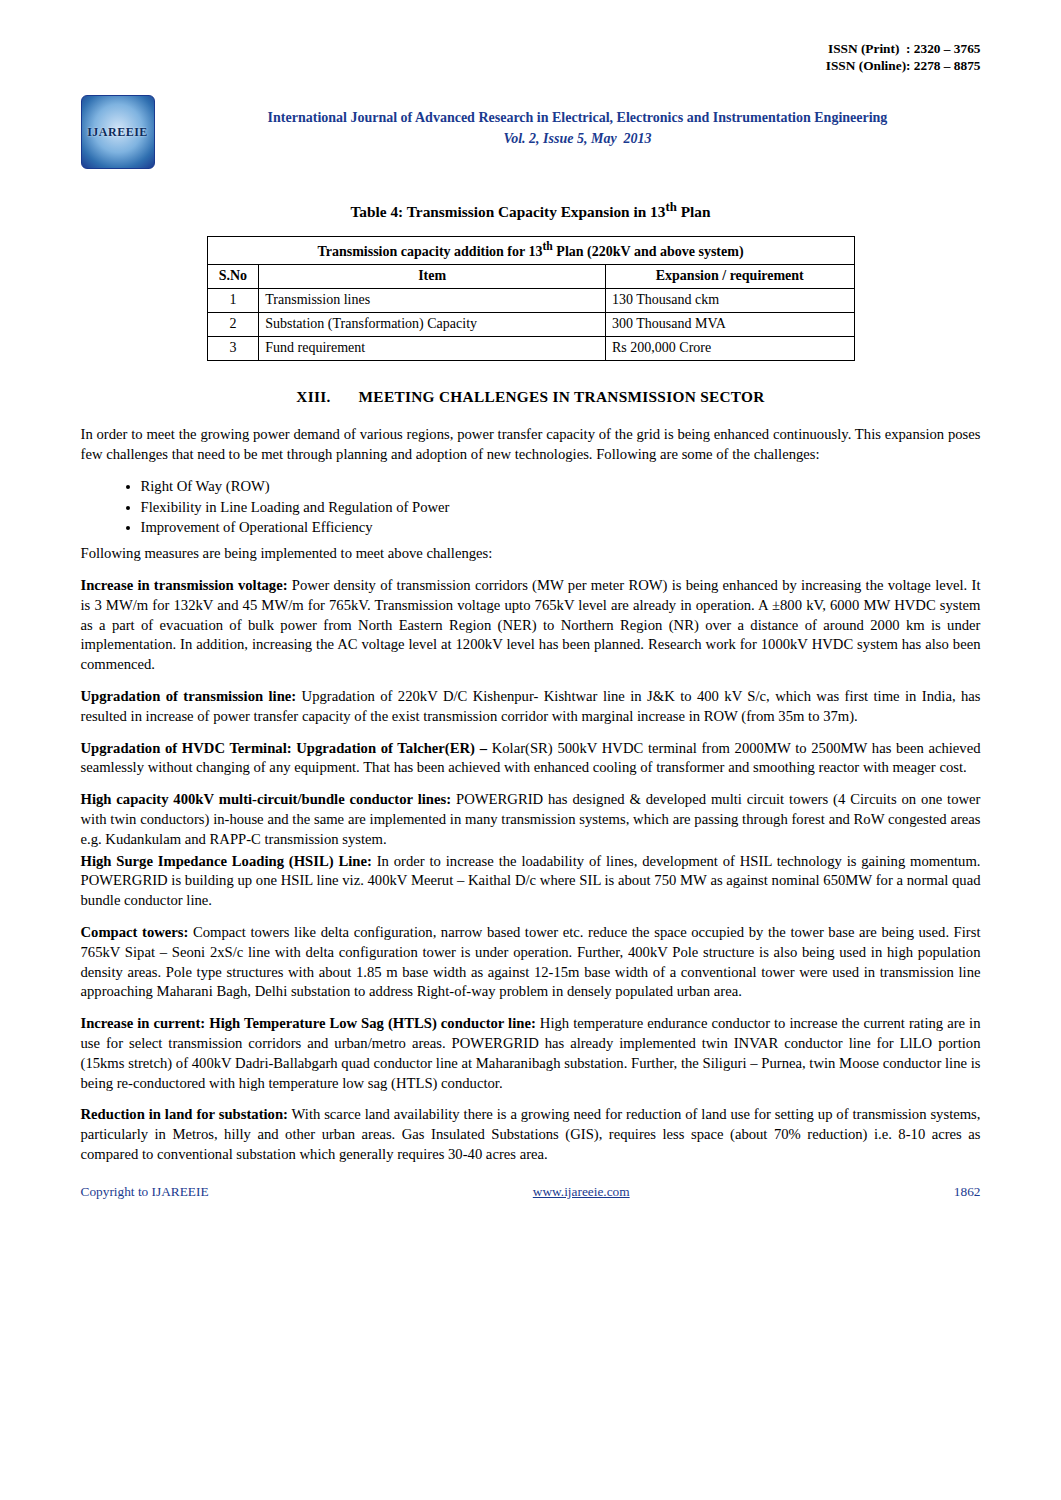ISSN (Print) : 2320 – 3765
ISSN (Online): 2278 – 8875
International Journal of Advanced Research in Electrical, Electronics and Instrumentation Engineering
Vol. 2, Issue 5, May 2013
Table 4: Transmission Capacity Expansion in 13th Plan
| Transmission capacity addition for 13 th Plan (220kV and above system) |
| --- |
| S.No | Item | Expansion / requirement |
| 1 | Transmission lines | 130 Thousand ckm |
| 2 | Substation (Transformation) Capacity | 300 Thousand MVA |
| 3 | Fund requirement | Rs 200,000 Crore |
XIII. MEETING CHALLENGES IN TRANSMISSION SECTOR
In order to meet the growing power demand of various regions, power transfer capacity of the grid is being enhanced continuously. This expansion poses few challenges that need to be met through planning and adoption of new technologies. Following are some of the challenges:
Right Of Way (ROW)
Flexibility in Line Loading and Regulation of Power
Improvement of Operational Efficiency
Following measures are being implemented to meet above challenges:
Increase in transmission voltage: Power density of transmission corridors (MW per meter ROW) is being enhanced by increasing the voltage level. It is 3 MW/m for 132kV and 45 MW/m for 765kV. Transmission voltage upto 765kV level are already in operation. A ±800 kV, 6000 MW HVDC system as a part of evacuation of bulk power from North Eastern Region (NER) to Northern Region (NR) over a distance of around 2000 km is under implementation. In addition, increasing the AC voltage level at 1200kV level has been planned. Research work for 1000kV HVDC system has also been commenced.
Upgradation of transmission line: Upgradation of 220kV D/C Kishenpur- Kishtwar line in J&K to 400 kV S/c, which was first time in India, has resulted in increase of power transfer capacity of the exist transmission corridor with marginal increase in ROW (from 35m to 37m).
Upgradation of HVDC Terminal: Upgradation of Talcher(ER) – Kolar(SR) 500kV HVDC terminal from 2000MW to 2500MW has been achieved seamlessly without changing of any equipment. That has been achieved with enhanced cooling of transformer and smoothing reactor with meager cost.
High capacity 400kV multi-circuit/bundle conductor lines: POWERGRID has designed & developed multi circuit towers (4 Circuits on one tower with twin conductors) in-house and the same are implemented in many transmission systems, which are passing through forest and RoW congested areas e.g. Kudankulam and RAPP-C transmission system.
High Surge Impedance Loading (HSIL) Line: In order to increase the loadability of lines, development of HSIL technology is gaining momentum. POWERGRID is building up one HSIL line viz. 400kV Meerut – Kaithal D/c where SIL is about 750 MW as against nominal 650MW for a normal quad bundle conductor line.
Compact towers: Compact towers like delta configuration, narrow based tower etc. reduce the space occupied by the tower base are being used. First 765kV Sipat – Seoni 2xS/c line with delta configuration tower is under operation. Further, 400kV Pole structure is also being used in high population density areas. Pole type structures with about 1.85 m base width as against 12-15m base width of a conventional tower were used in transmission line approaching Maharani Bagh, Delhi substation to address Right-of-way problem in densely populated urban area.
Increase in current: High Temperature Low Sag (HTLS) conductor line: High temperature endurance conductor to increase the current rating are in use for select transmission corridors and urban/metro areas. POWERGRID has already implemented twin INVAR conductor line for LlLO portion (15kms stretch) of 400kV Dadri-Ballabgarh quad conductor line at Maharanibagh substation. Further, the Siliguri – Purnea, twin Moose conductor line is being re-conductored with high temperature low sag (HTLS) conductor.
Reduction in land for substation: With scarce land availability there is a growing need for reduction of land use for setting up of transmission systems, particularly in Metros, hilly and other urban areas. Gas Insulated Substations (GIS), requires less space (about 70% reduction) i.e. 8-10 acres as compared to conventional substation which generally requires 30-40 acres area.
Copyright to IJAREEIE www.ijareeie.com 1862